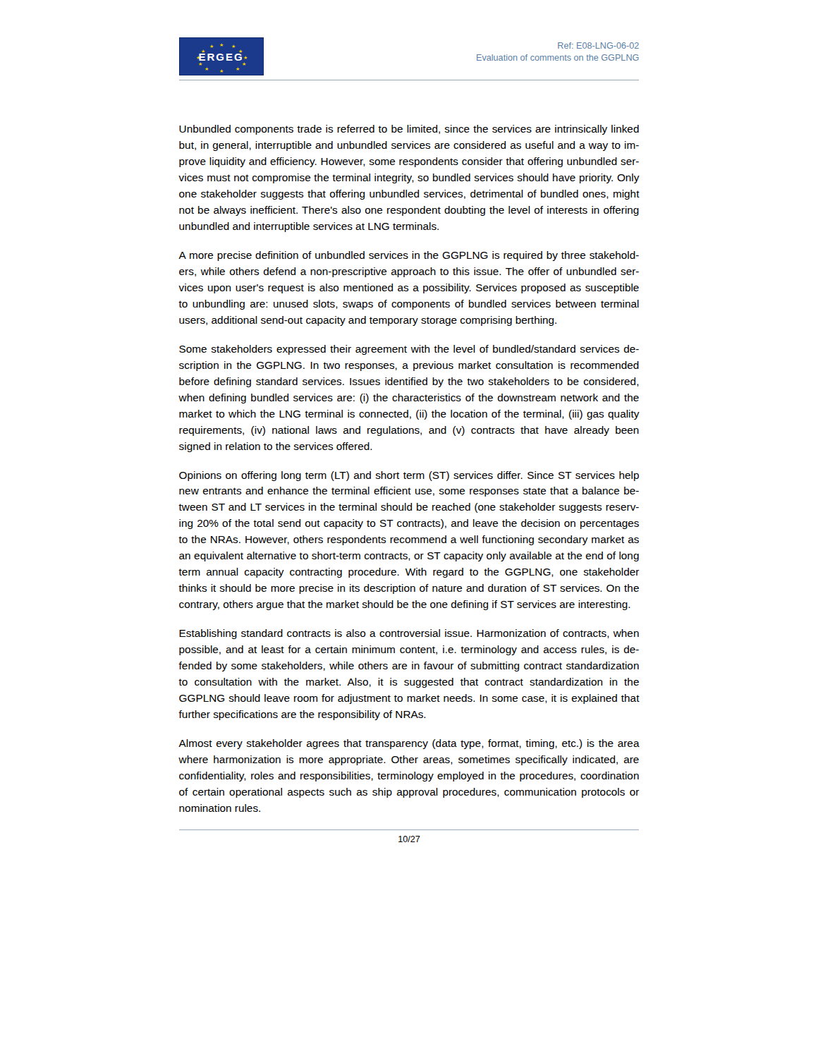★ ★ ★ ★ ★ ★ ★ ★ ★ ★ ★ ★
ERGEG
Ref: E08-LNG-06-02
Evaluation of comments on the GGPLNG
Unbundled components trade is referred to be limited, since the services are intrinsically linked but, in general, interruptible and unbundled services are considered as useful and a way to improve liquidity and efficiency. However, some respondents consider that offering unbundled services must not compromise the terminal integrity, so bundled services should have priority. Only one stakeholder suggests that offering unbundled services, detrimental of bundled ones, might not be always inefficient. There's also one respondent doubting the level of interests in offering unbundled and interruptible services at LNG terminals.
A more precise definition of unbundled services in the GGPLNG is required by three stakeholders, while others defend a non-prescriptive approach to this issue. The offer of unbundled services upon user's request is also mentioned as a possibility. Services proposed as susceptible to unbundling are: unused slots, swaps of components of bundled services between terminal users, additional send-out capacity and temporary storage comprising berthing.
Some stakeholders expressed their agreement with the level of bundled/standard services description in the GGPLNG. In two responses, a previous market consultation is recommended before defining standard services. Issues identified by the two stakeholders to be considered, when defining bundled services are: (i) the characteristics of the downstream network and the market to which the LNG terminal is connected, (ii) the location of the terminal, (iii) gas quality requirements, (iv) national laws and regulations, and (v) contracts that have already been signed in relation to the services offered.
Opinions on offering long term (LT) and short term (ST) services differ. Since ST services help new entrants and enhance the terminal efficient use, some responses state that a balance between ST and LT services in the terminal should be reached (one stakeholder suggests reserving 20% of the total send out capacity to ST contracts), and leave the decision on percentages to the NRAs. However, others respondents recommend a well functioning secondary market as an equivalent alternative to short-term contracts, or ST capacity only available at the end of long term annual capacity contracting procedure. With regard to the GGPLNG, one stakeholder thinks it should be more precise in its description of nature and duration of ST services. On the contrary, others argue that the market should be the one defining if ST services are interesting.
Establishing standard contracts is also a controversial issue. Harmonization of contracts, when possible, and at least for a certain minimum content, i.e. terminology and access rules, is defended by some stakeholders, while others are in favour of submitting contract standardization to consultation with the market. Also, it is suggested that contract standardization in the GGPLNG should leave room for adjustment to market needs. In some case, it is explained that further specifications are the responsibility of NRAs.
Almost every stakeholder agrees that transparency (data type, format, timing, etc.) is the area where harmonization is more appropriate. Other areas, sometimes specifically indicated, are confidentiality, roles and responsibilities, terminology employed in the procedures, coordination of certain operational aspects such as ship approval procedures, communication protocols or nomination rules.
10/27